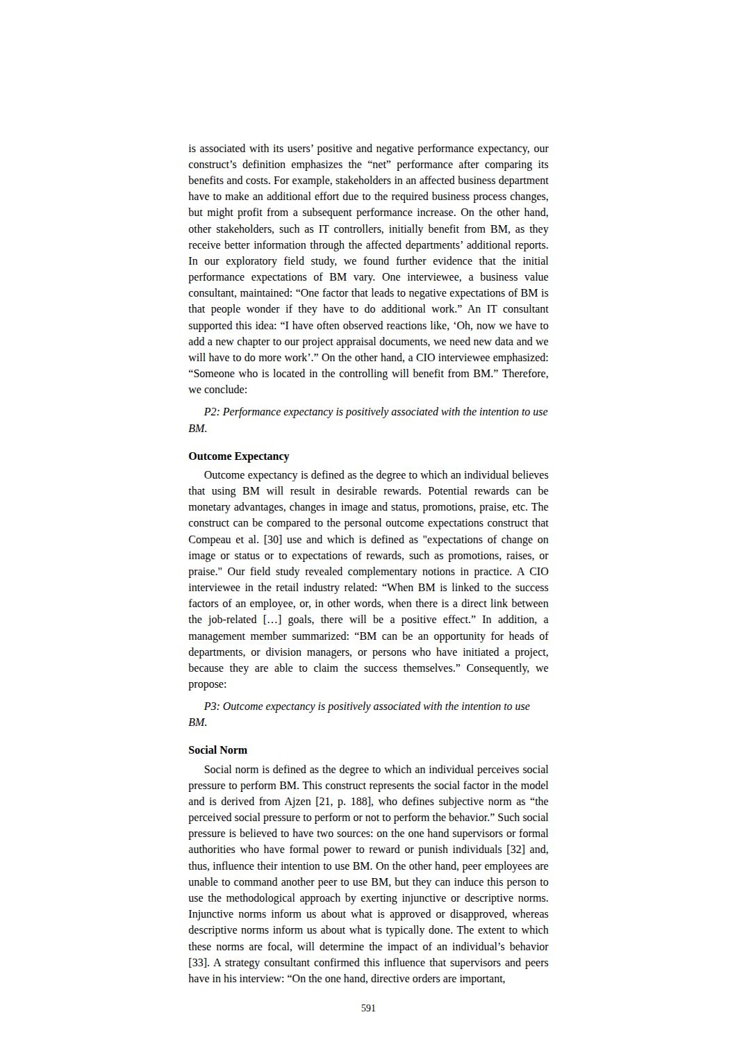is associated with its users’ positive and negative performance expectancy, our construct’s definition emphasizes the “net” performance after comparing its benefits and costs. For example, stakeholders in an affected business department have to make an additional effort due to the required business process changes, but might profit from a subsequent performance increase. On the other hand, other stakeholders, such as IT controllers, initially benefit from BM, as they receive better information through the affected departments’ additional reports. In our exploratory field study, we found further evidence that the initial performance expectations of BM vary. One interviewee, a business value consultant, maintained: “One factor that leads to negative expectations of BM is that people wonder if they have to do additional work.” An IT consultant supported this idea: “I have often observed reactions like, ‘Oh, now we have to add a new chapter to our project appraisal documents, we need new data and we will have to do more work’.” On the other hand, a CIO interviewee emphasized: “Someone who is located in the controlling will benefit from BM.” Therefore, we conclude:
P2: Performance expectancy is positively associated with the intention to use BM.
Outcome Expectancy
Outcome expectancy is defined as the degree to which an individual believes that using BM will result in desirable rewards. Potential rewards can be monetary advantages, changes in image and status, promotions, praise, etc. The construct can be compared to the personal outcome expectations construct that Compeau et al. [30] use and which is defined as "expectations of change on image or status or to expectations of rewards, such as promotions, raises, or praise." Our field study revealed complementary notions in practice. A CIO interviewee in the retail industry related: “When BM is linked to the success factors of an employee, or, in other words, when there is a direct link between the job-related […] goals, there will be a positive effect.” In addition, a management member summarized: “BM can be an opportunity for heads of departments, or division managers, or persons who have initiated a project, because they are able to claim the success themselves.” Consequently, we propose:
P3: Outcome expectancy is positively associated with the intention to use BM.
Social Norm
Social norm is defined as the degree to which an individual perceives social pressure to perform BM. This construct represents the social factor in the model and is derived from Ajzen [21, p. 188], who defines subjective norm as “the perceived social pressure to perform or not to perform the behavior.” Such social pressure is believed to have two sources: on the one hand supervisors or formal authorities who have formal power to reward or punish individuals [32] and, thus, influence their intention to use BM. On the other hand, peer employees are unable to command another peer to use BM, but they can induce this person to use the methodological approach by exerting injunctive or descriptive norms. Injunctive norms inform us about what is approved or disapproved, whereas descriptive norms inform us about what is typically done. The extent to which these norms are focal, will determine the impact of an individual’s behavior [33]. A strategy consultant confirmed this influence that supervisors and peers have in his interview: “On the one hand, directive orders are important,
591